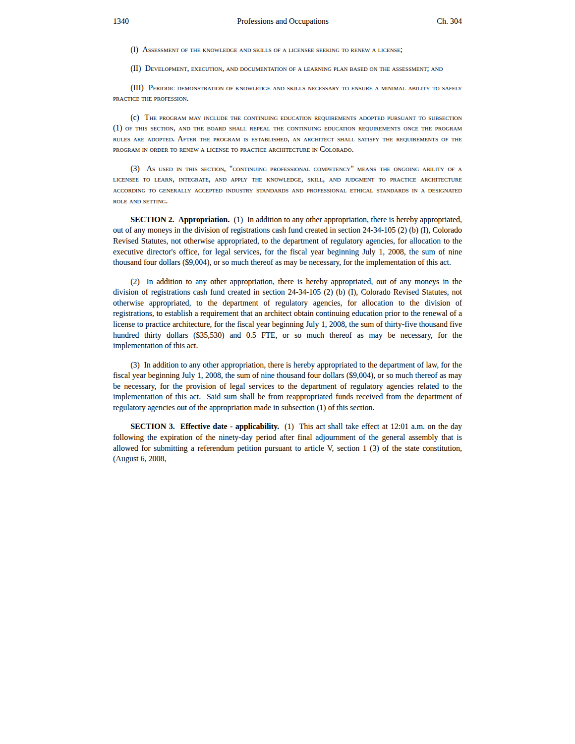1340 Professions and Occupations Ch. 304
(I) Assessment of the knowledge and skills of a licensee seeking to renew a license;
(II) Development, execution, and documentation of a learning plan based on the assessment; and
(III) Periodic demonstration of knowledge and skills necessary to ensure a minimal ability to safely practice the profession.
(c) The program may include the continuing education requirements adopted pursuant to subsection (1) of this section, and the board shall repeal the continuing education requirements once the program rules are adopted. After the program is established, an architect shall satisfy the requirements of the program in order to renew a license to practice architecture in Colorado.
(3) As used in this section, "continuing professional competency" means the ongoing ability of a licensee to learn, integrate, and apply the knowledge, skill, and judgment to practice architecture according to generally accepted industry standards and professional ethical standards in a designated role and setting.
SECTION 2. Appropriation. (1) In addition to any other appropriation, there is hereby appropriated, out of any moneys in the division of registrations cash fund created in section 24-34-105 (2) (b) (I), Colorado Revised Statutes, not otherwise appropriated, to the department of regulatory agencies, for allocation to the executive director's office, for legal services, for the fiscal year beginning July 1, 2008, the sum of nine thousand four dollars ($9,004), or so much thereof as may be necessary, for the implementation of this act.
(2) In addition to any other appropriation, there is hereby appropriated, out of any moneys in the division of registrations cash fund created in section 24-34-105 (2) (b) (I), Colorado Revised Statutes, not otherwise appropriated, to the department of regulatory agencies, for allocation to the division of registrations, to establish a requirement that an architect obtain continuing education prior to the renewal of a license to practice architecture, for the fiscal year beginning July 1, 2008, the sum of thirty-five thousand five hundred thirty dollars ($35,530) and 0.5 FTE, or so much thereof as may be necessary, for the implementation of this act.
(3) In addition to any other appropriation, there is hereby appropriated to the department of law, for the fiscal year beginning July 1, 2008, the sum of nine thousand four dollars ($9,004), or so much thereof as may be necessary, for the provision of legal services to the department of regulatory agencies related to the implementation of this act. Said sum shall be from reappropriated funds received from the department of regulatory agencies out of the appropriation made in subsection (1) of this section.
SECTION 3. Effective date - applicability. (1) This act shall take effect at 12:01 a.m. on the day following the expiration of the ninety-day period after final adjournment of the general assembly that is allowed for submitting a referendum petition pursuant to article V, section 1 (3) of the state constitution, (August 6, 2008,